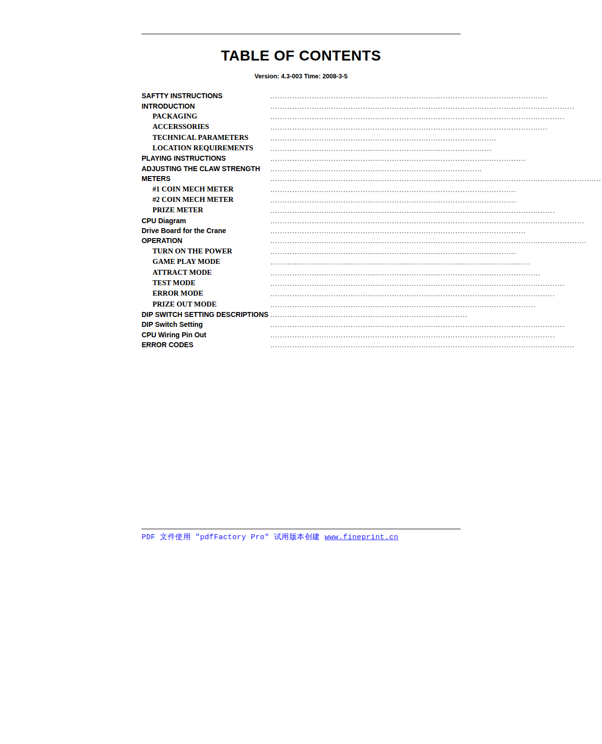TABLE OF CONTENTS
Version: 4.3-003 Time: 2008-3-5
| SAFTTY INSTRUCTIONS | .................................................................................................................. | 1 |
| INTRODUCTION | ............................................................................................................................. | 2 |
| PACKAGING | ......................................................................................................................... | 2 |
| ACCERSSORIES | .................................................................................................................. | 2 |
| TECHNICAL PARAMETERS | ............................................................................................. | 2 |
| LOCATION REQUIREMENTS | ........................................................................................... | 2 |
| PLAYING INSTRUCTIONS | ......................................................................................................... | 3 |
| ADJUSTING THE CLAW STRENGTH | ....................................................................................... | 4 |
| METERS | ......................................................................................................................................... | 6 |
| #1 COIN MECH METER | ..................................................................................................... | 6 |
| #2 COIN MECH METER | ..................................................................................................... | 6 |
| PRIZE METER | ..................................................................................................................... | 6 |
| CPU Diagram | ................................................................................................................................. | 7 |
| Drive Board for the Crane | ......................................................................................................... | 8 |
| OPERATION | .................................................................................................................................. | 9 |
| TURN ON THE POWER | ..................................................................................................... | 9 |
| GAME PLAY MODE | ........................................................................................................... | 9 |
| ATTRACT MODE | ............................................................................................................... | 9 |
| TEST MODE | ......................................................................................................................... | 9 |
| ERROR MODE | ..................................................................................................................... | 10 |
| PRIZE OUT MODE | ............................................................................................................. | 10 |
| DIP SWITCH SETTING DESCRIPTIONS | ................................................................................. | 11 |
| DIP Switch Setting | ......................................................................................................................... | 13 |
| CPU Wiring Pin Out | ..................................................................................................................... | 15 |
| ERROR CODES | ............................................................................................................................. | 19 |
PDF 文件使用 "pdfFactory Pro" 试用版本创建 www.fineprint.cn